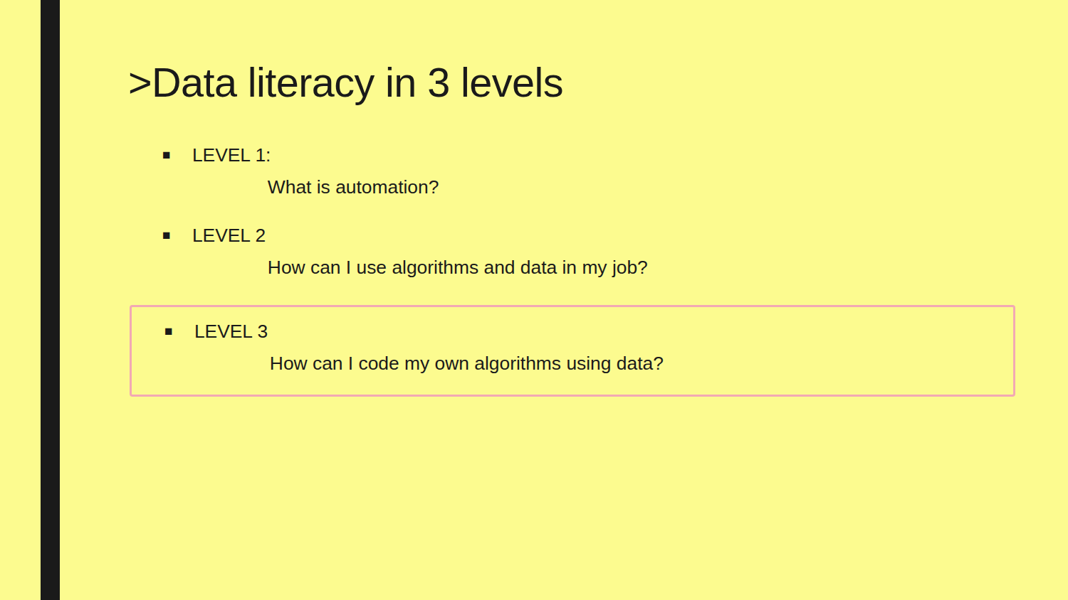>Data literacy in 3 levels
■LEVEL 1:
What is automation?
■LEVEL 2
How can I use algorithms and data in my job?
■LEVEL 3
How can I code my own algorithms using data?